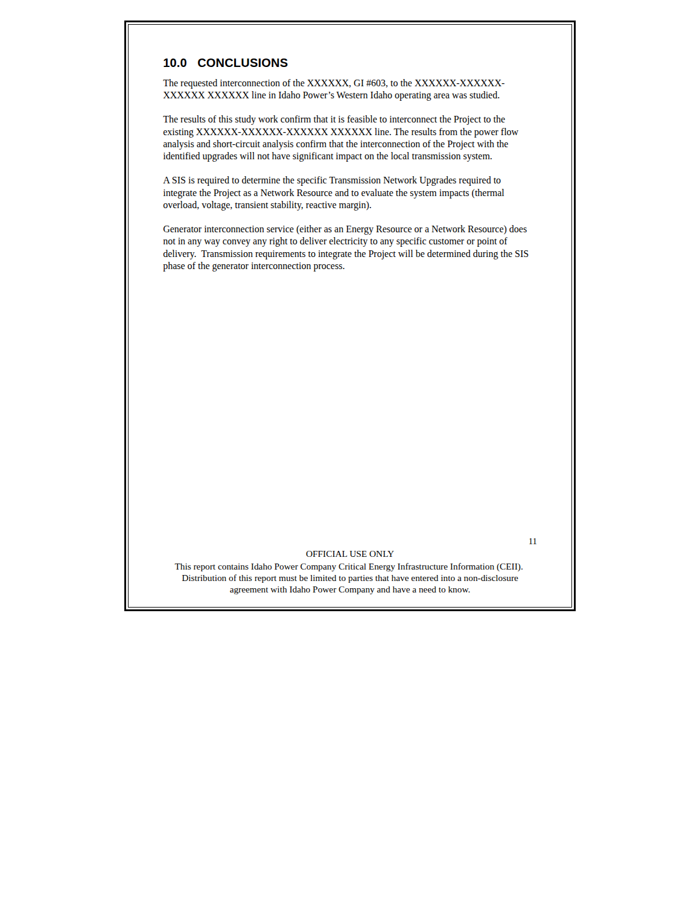10.0 CONCLUSIONS
The requested interconnection of the XXXXXX, GI #603, to the XXXXXX-XXXXXX-XXXXXX XXXXXX line in Idaho Power’s Western Idaho operating area was studied.
The results of this study work confirm that it is feasible to interconnect the Project to the existing XXXXXX-XXXXXX-XXXXXX XXXXXX line. The results from the power flow analysis and short-circuit analysis confirm that the interconnection of the Project with the identified upgrades will not have significant impact on the local transmission system.
A SIS is required to determine the specific Transmission Network Upgrades required to integrate the Project as a Network Resource and to evaluate the system impacts (thermal overload, voltage, transient stability, reactive margin).
Generator interconnection service (either as an Energy Resource or a Network Resource) does not in any way convey any right to deliver electricity to any specific customer or point of delivery. Transmission requirements to integrate the Project will be determined during the SIS phase of the generator interconnection process.
11
OFFICIAL USE ONLY
This report contains Idaho Power Company Critical Energy Infrastructure Information (CEII). Distribution of this report must be limited to parties that have entered into a non-disclosure agreement with Idaho Power Company and have a need to know.